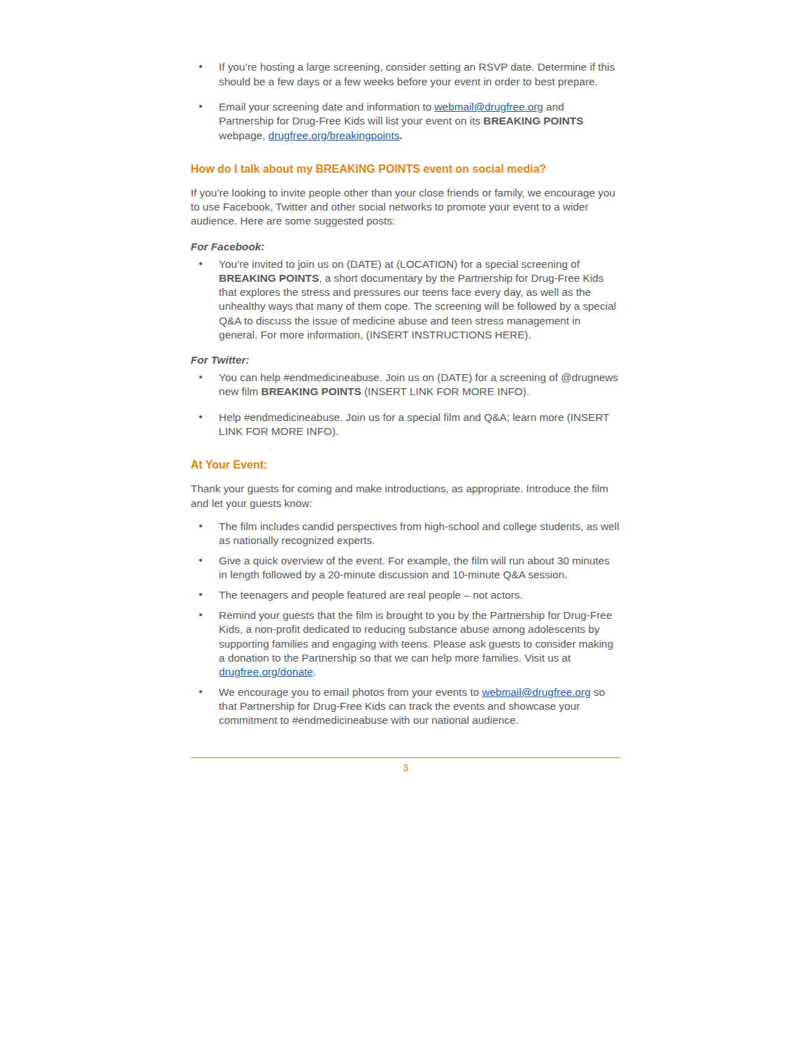If you’re hosting a large screening, consider setting an RSVP date. Determine if this should be a few days or a few weeks before your event in order to best prepare.
Email your screening date and information to webmail@drugfree.org and Partnership for Drug-Free Kids will list your event on its BREAKING POINTS webpage, drugfree.org/breakingpoints.
How do I talk about my BREAKING POINTS event on social media?
If you’re looking to invite people other than your close friends or family, we encourage you to use Facebook, Twitter and other social networks to promote your event to a wider audience. Here are some suggested posts:
For Facebook:
You’re invited to join us on (DATE) at (LOCATION) for a special screening of BREAKING POINTS, a short documentary by the Partnership for Drug-Free Kids that explores the stress and pressures our teens face every day, as well as the unhealthy ways that many of them cope. The screening will be followed by a special Q&A to discuss the issue of medicine abuse and teen stress management in general. For more information, (INSERT INSTRUCTIONS HERE).
For Twitter:
You can help #endmedicineabuse. Join us on (DATE) for a screening of @drugnews new film BREAKING POINTS (INSERT LINK FOR MORE INFO).
Help #endmedicineabuse. Join us for a special film and Q&A; learn more (INSERT LINK FOR MORE INFO).
At Your Event:
Thank your guests for coming and make introductions, as appropriate. Introduce the film and let your guests know:
The film includes candid perspectives from high-school and college students, as well as nationally recognized experts.
Give a quick overview of the event. For example, the film will run about 30 minutes in length followed by a 20-minute discussion and 10-minute Q&A session.
The teenagers and people featured are real people – not actors.
Remind your guests that the film is brought to you by the Partnership for Drug-Free Kids, a non-profit dedicated to reducing substance abuse among adolescents by supporting families and engaging with teens. Please ask guests to consider making a donation to the Partnership so that we can help more families. Visit us at drugfree.org/donate.
We encourage you to email photos from your events to webmail@drugfree.org so that Partnership for Drug-Free Kids can track the events and showcase your commitment to #endmedicineabuse with our national audience.
3